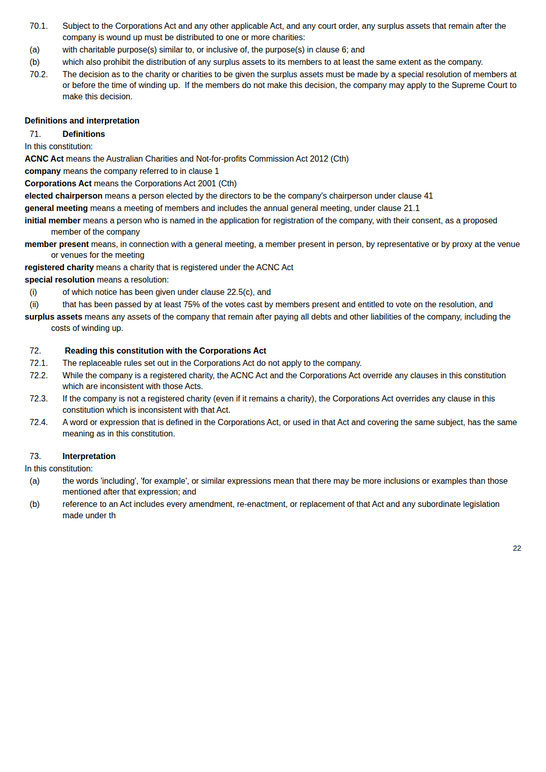70.1.
Subject to the Corporations Act and any other applicable Act, and any court order, any surplus assets that remain after the company is wound up must be distributed to one or more charities:
(a)
with charitable purpose(s) similar to, or inclusive of, the purpose(s) in clause 6; and
(b)
which also prohibit the distribution of any surplus assets to its members to at least the same extent as the company.
70.2.
The decision as to the charity or charities to be given the surplus assets must be made by a special resolution of members at or before the time of winding up. If the members do not make this decision, the company may apply to the Supreme Court to make this decision.
Definitions and interpretation
71.
Definitions
In this constitution:
ACNC Act means the Australian Charities and Not-for-profits Commission Act 2012 (Cth)
company means the company referred to in clause 1
Corporations Act means the Corporations Act 2001 (Cth)
elected chairperson means a person elected by the directors to be the company's chairperson under clause 41
general meeting means a meeting of members and includes the annual general meeting, under clause 21.1
initial member means a person who is named in the application for registration of the company, with their consent, as a proposed member of the company
member present means, in connection with a general meeting, a member present in person, by representative or by proxy at the venue or venues for the meeting
registered charity means a charity that is registered under the ACNC Act
special resolution means a resolution:
(i)
of which notice has been given under clause 22.5(c), and
(ii)
that has been passed by at least 75% of the votes cast by members present and entitled to vote on the resolution, and
surplus assets means any assets of the company that remain after paying all debts and other liabilities of the company, including the costs of winding up.
72.
Reading this constitution with the Corporations Act
72.1.
The replaceable rules set out in the Corporations Act do not apply to the company.
72.2.
While the company is a registered charity, the ACNC Act and the Corporations Act override any clauses in this constitution which are inconsistent with those Acts.
72.3.
If the company is not a registered charity (even if it remains a charity), the Corporations Act overrides any clause in this constitution which is inconsistent with that Act.
72.4.
A word or expression that is defined in the Corporations Act, or used in that Act and covering the same subject, has the same meaning as in this constitution.
73.
Interpretation
In this constitution:
(a)
the words 'including', 'for example', or similar expressions mean that there may be more inclusions or examples than those mentioned after that expression; and
(b)
reference to an Act includes every amendment, re-enactment, or replacement of that Act and any subordinate legislation made under th
22